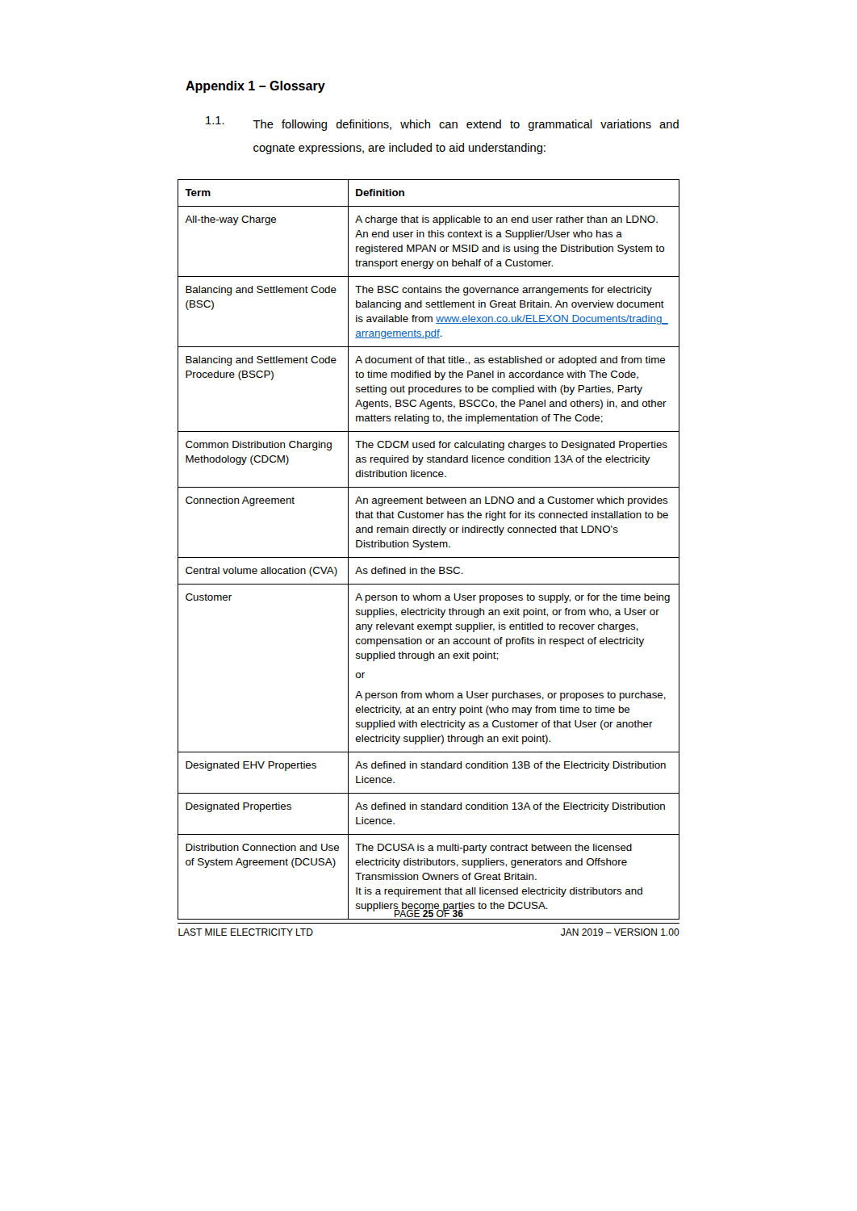Appendix 1 – Glossary
1.1.
The following definitions, which can extend to grammatical variations and cognate expressions, are included to aid understanding:
| Term | Definition |
| --- | --- |
| All-the-way Charge | A charge that is applicable to an end user rather than an LDNO. An end user in this context is a Supplier/User who has a registered MPAN or MSID and is using the Distribution System to transport energy on behalf of a Customer. |
| Balancing and Settlement Code (BSC) | The BSC contains the governance arrangements for electricity balancing and settlement in Great Britain. An overview document is available from www.elexon.co.uk/ELEXON Documents/trading_arrangements.pdf . |
| Balancing and Settlement Code Procedure (BSCP) | A document of that title., as established or adopted and from time to time modified by the Panel in accordance with The Code, setting out procedures to be complied with (by Parties, Party Agents, BSC Agents, BSCCo, the Panel and others) in, and other matters relating to, the implementation of The Code; |
| Common Distribution Charging Methodology (CDCM) | The CDCM used for calculating charges to Designated Properties as required by standard licence condition 13A of the electricity distribution licence. |
| Connection Agreement | An agreement between an LDNO and a Customer which provides that that Customer has the right for its connected installation to be and remain directly or indirectly connected that LDNO's Distribution System. |
| Central volume allocation (CVA) | As defined in the BSC. |
| Customer | A person to whom a User proposes to supply, or for the time being supplies, electricity through an exit point, or from who, a User or any relevant exempt supplier, is entitled to recover charges, compensation or an account of profits in respect of electricity supplied through an exit point; or A person from whom a User purchases, or proposes to purchase, electricity, at an entry point (who may from time to time be supplied with electricity as a Customer of that User (or another electricity supplier) through an exit point). |
| Designated EHV Properties | As defined in standard condition 13B of the Electricity Distribution Licence. |
| Designated Properties | As defined in standard condition 13A of the Electricity Distribution Licence. |
| Distribution Connection and Use of System Agreement (DCUSA) | The DCUSA is a multi-party contract between the licensed electricity distributors, suppliers, generators and Offshore Transmission Owners of Great Britain. It is a requirement that all licensed electricity distributors and suppliers become parties to the DCUSA. |
PAGE 25 OF 36
LAST MILE ELECTRICITY LTD JAN 2019 – VERSION 1.00